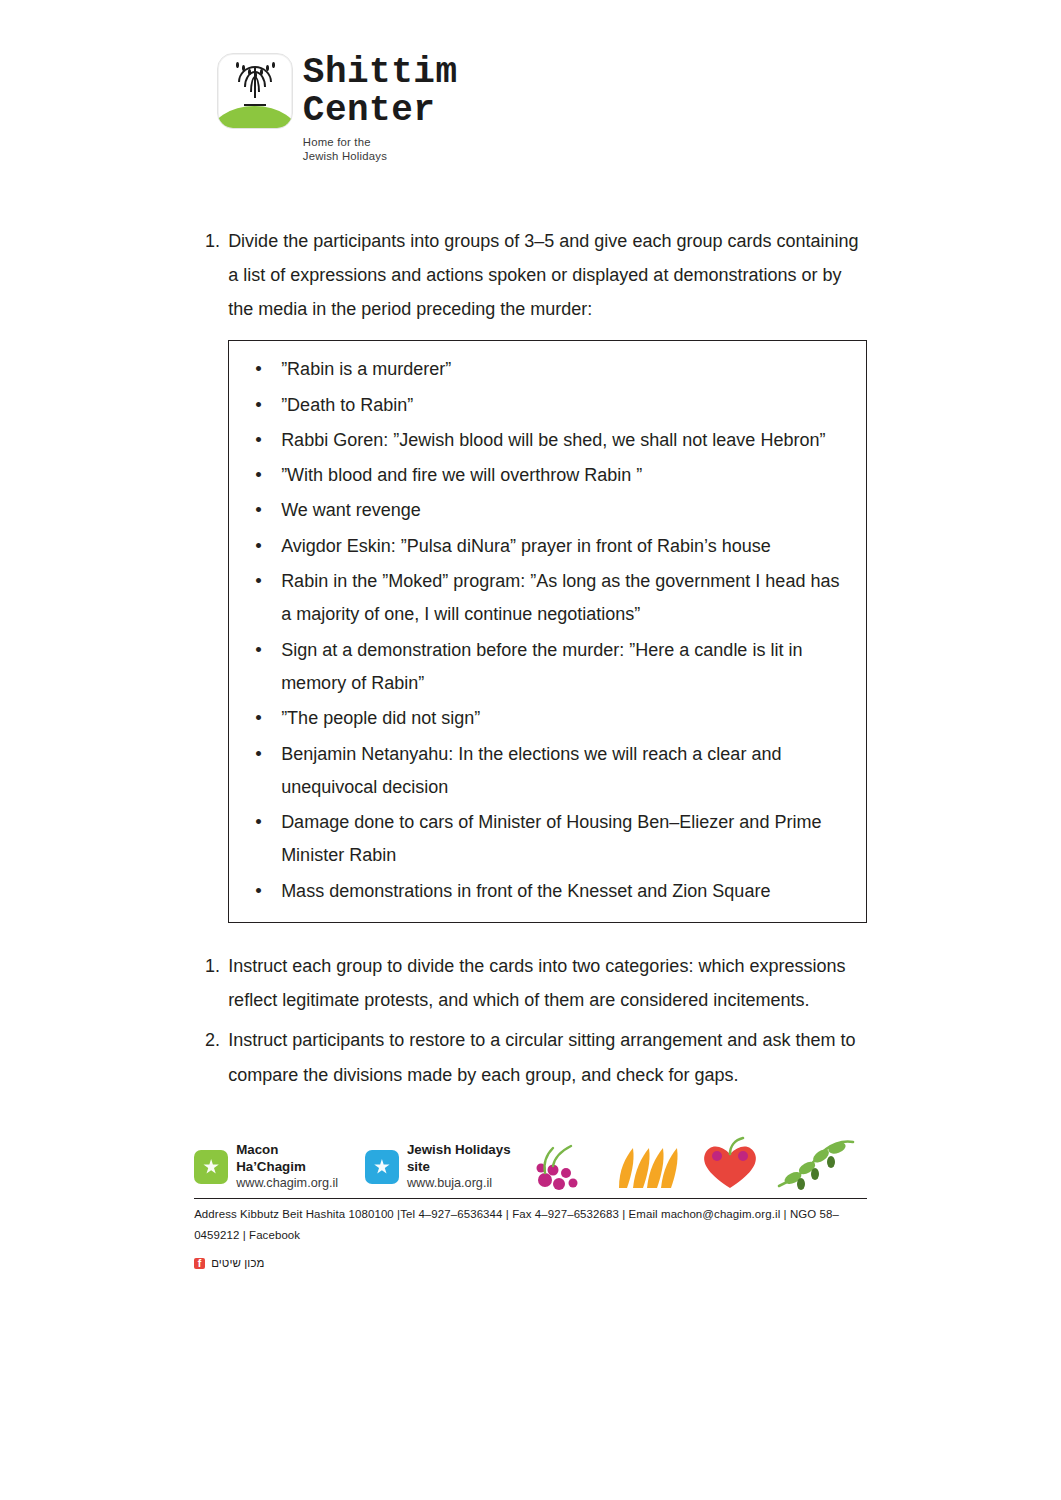Shittim Center Home for the
Jewish Holidays
Divide the participants into groups of 3–5 and give each group cards containing a list of expressions and actions spoken or displayed at demonstrations or by the media in the period preceding the murder:
”Rabin is a murderer”
”Death to Rabin”
Rabbi Goren: ”Jewish blood will be shed, we shall not leave Hebron”
”With blood and fire we will overthrow Rabin ”
We want revenge
Avigdor Eskin: ”Pulsa diNura” prayer in front of Rabin’s house
Rabin in the ”Moked” program: ”As long as the government I head has a majority of one, I will continue negotiations”
Sign at a demonstration before the murder: ”Here a candle is lit in memory of Rabin”
”The people did not sign”
Benjamin Netanyahu: In the elections we will reach a clear and unequivocal decision
Damage done to cars of Minister of Housing Ben–Eliezer and Prime Minister Rabin
Mass demonstrations in front of the Knesset and Zion Square
Instruct each group to divide the cards into two categories: which expressions reflect legitimate protests, and which of them are considered incitements.
Instruct participants to restore to a circular sitting arrangement and ask them to compare the divisions made by each group, and check for gaps.
Macon Ha’Chagim www.chagim.org.il
Jewish Holidays site www.buja.org.il
Address Kibbutz Beit Hashita 1080100 |Tel 4–927–6536344 | Fax 4–927–6532683 | Email machon@chagim.org.il | NGO 58–0459212 | Facebook f מכון שיטים